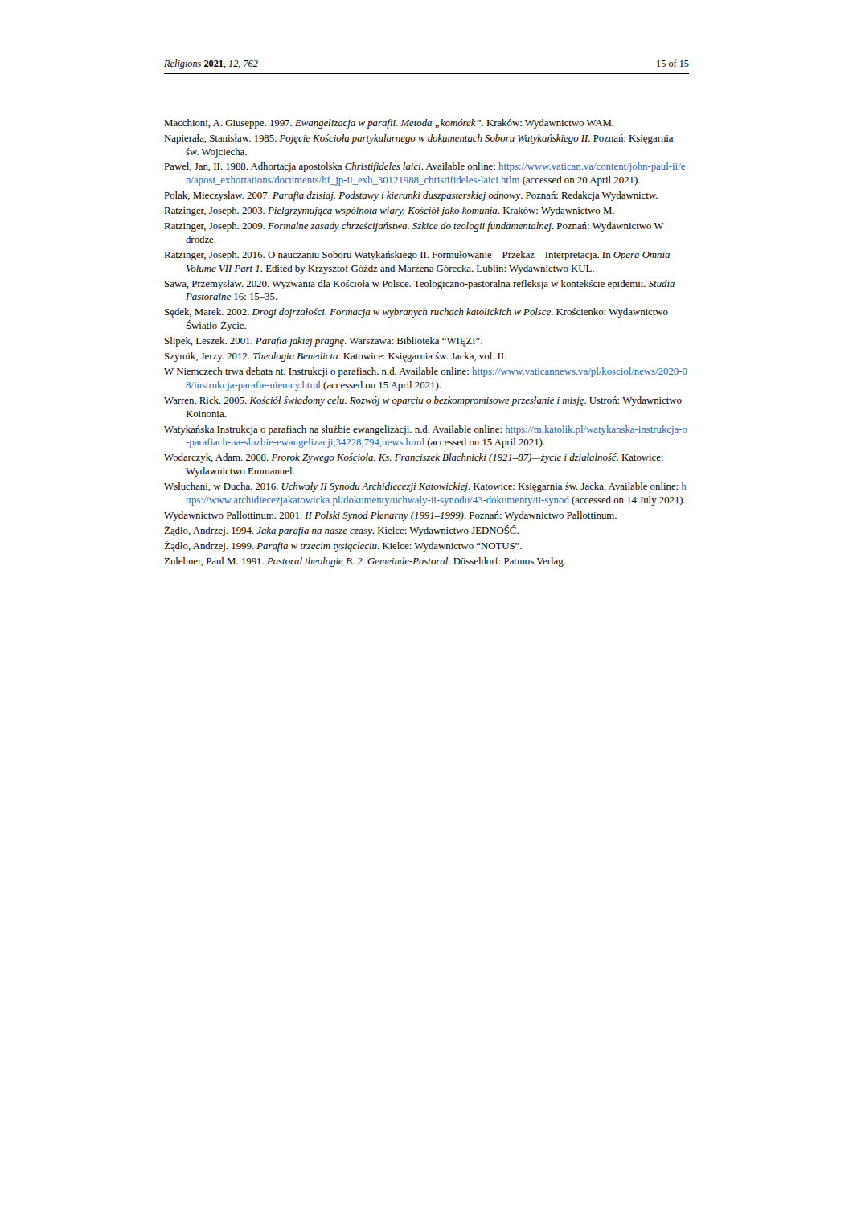Religions 2021, 12, 762
15 of 15
Macchioni, A. Giuseppe. 1997. Ewangelizacja w parafii. Metoda „komórek”. Kraków: Wydawnictwo WAM.
Napierała, Stanisław. 1985. Pojęcie Kościoła partykularnego w dokumentach Soboru Watykańskiego II. Poznań: Księgarnia św. Wojciecha.
Paweł, Jan, II. 1988. Adhortacja apostolska Christifideles laici. Available online: https://www.vatican.va/content/john-paul-ii/en/apost_exhortations/documents/hf_jp-ii_exh_30121988_christifideles-laici.htlm (accessed on 20 April 2021).
Polak, Mieczysław. 2007. Parafia dzisiaj. Podstawy i kierunki duszpasterskiej odnowy. Poznań: Redakcja Wydawnictw.
Ratzinger, Joseph. 2003. Pielgrzymująca wspólnota wiary. Kościół jako komunia. Kraków: Wydawnictwo M.
Ratzinger, Joseph. 2009. Formalne zasady chrześcijaństwa. Szkice do teologii fundamentalnej. Poznań: Wydawnictwo W drodze.
Ratzinger, Joseph. 2016. O nauczaniu Soboru Watykańskiego II. Formułowanie—Przekaz—Interpretacja. In Opera Omnia Volume VII Part 1. Edited by Krzysztof Góźdź and Marzena Górecka. Lublin: Wydawnictwo KUL.
Sawa, Przemysław. 2020. Wyzwania dla Kościoła w Polsce. Teologiczno-pastoralna refleksja w kontekście epidemii. Studia Pastoralne 16: 15–35.
Sędek, Marek. 2002. Drogi dojrzałości. Formacja w wybranych ruchach katolickich w Polsce. Krościenko: Wydawnictwo Światło-Życie.
Slipek, Leszek. 2001. Parafia jakiej pragnę. Warszawa: Biblioteka “WIĘZI”.
Szymik, Jerzy. 2012. Theologia Benedicta. Katowice: Księgarnia św. Jacka, vol. II.
W Niemczech trwa debata nt. Instrukcji o parafiach. n.d. Available online: https://www.vaticannews.va/pl/kosciol/news/2020-08/instrukcja-parafie-niemcy.html (accessed on 15 April 2021).
Warren, Rick. 2005. Kościół świadomy celu. Rozwój w oparciu o bezkompromisowe przesłanie i misję. Ustroń: Wydawnictwo Koinonia.
Watykańska Instrukcja o parafiach na służbie ewangelizacji. n.d. Available online: https://m.katolik.pl/watykanska-instrukcja-o-parafiach-na-sluzbie-ewangelizacji,34228,794,news.html (accessed on 15 April 2021).
Wodarczyk, Adam. 2008. Prorok Żywego Kościoła. Ks. Franciszek Blachnicki (1921–87)—życie i działalność. Katowice: Wydawnictwo Emmanuel.
Wsłuchani, w Ducha. 2016. Uchwały II Synodu Archidiecezji Katowickiej. Katowice: Księgarnia św. Jacka, Available online: https://www.archidiecezjakatowicka.pl/dokumenty/uchwaly-ii-synodu/43-dokumenty/ii-synod (accessed on 14 July 2021).
Wydawnictwo Pallottinum. 2001. II Polski Synod Plenarny (1991–1999). Poznań: Wydawnictwo Pallottinum.
Żądło, Andrzej. 1994. Jaka parafia na nasze czasy. Kielce: Wydawnictwo JEDNOŚĆ.
Żądło, Andrzej. 1999. Parafia w trzecim tysiącleciu. Kielce: Wydawnictwo “NOTUS”.
Zulehner, Paul M. 1991. Pastoral theologie B. 2. Gemeinde-Pastoral. Düsseldorf: Patmos Verlag.